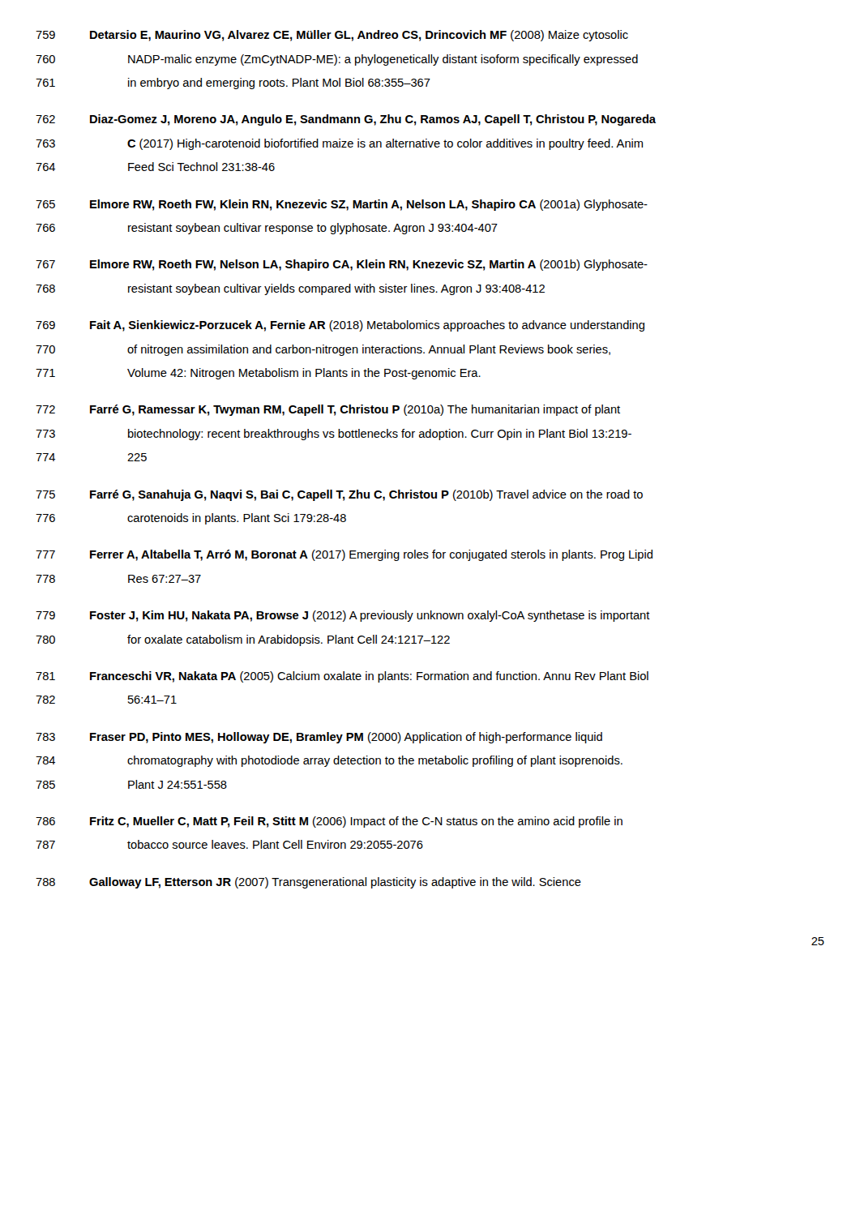Detarsio E, Maurino VG, Alvarez CE, Müller GL, Andreo CS, Drincovich MF (2008) Maize cytosolic NADP-malic enzyme (ZmCytNADP-ME): a phylogenetically distant isoform specifically expressed in embryo and emerging roots. Plant Mol Biol 68:355–367
Diaz-Gomez J, Moreno JA, Angulo E, Sandmann G, Zhu C, Ramos AJ, Capell T, Christou P, Nogareda C (2017) High-carotenoid biofortified maize is an alternative to color additives in poultry feed. Anim Feed Sci Technol 231:38-46
Elmore RW, Roeth FW, Klein RN, Knezevic SZ, Martin A, Nelson LA, Shapiro CA (2001a) Glyphosate- resistant soybean cultivar response to glyphosate. Agron J 93:404-407
Elmore RW, Roeth FW, Nelson LA, Shapiro CA, Klein RN, Knezevic SZ, Martin A (2001b) Glyphosate- resistant soybean cultivar yields compared with sister lines. Agron J 93:408-412
Fait A, Sienkiewicz-Porzucek A, Fernie AR (2018) Metabolomics approaches to advance understanding of nitrogen assimilation and carbon-nitrogen interactions. Annual Plant Reviews book series, Volume 42: Nitrogen Metabolism in Plants in the Post-genomic Era.
Farré G, Ramessar K, Twyman RM, Capell T, Christou P (2010a) The humanitarian impact of plant biotechnology: recent breakthroughs vs bottlenecks for adoption. Curr Opin in Plant Biol 13:219- 225
Farré G, Sanahuja G, Naqvi S, Bai C, Capell T, Zhu C, Christou P (2010b) Travel advice on the road to carotenoids in plants. Plant Sci 179:28-48
Ferrer A, Altabella T, Arró M, Boronat A (2017) Emerging roles for conjugated sterols in plants. Prog Lipid Res 67:27–37
Foster J, Kim HU, Nakata PA, Browse J (2012) A previously unknown oxalyl-CoA synthetase is important for oxalate catabolism in Arabidopsis. Plant Cell 24:1217–122
Franceschi VR, Nakata PA (2005) Calcium oxalate in plants: Formation and function. Annu Rev Plant Biol 56:41–71
Fraser PD, Pinto MES, Holloway DE, Bramley PM (2000) Application of high-performance liquid chromatography with photodiode array detection to the metabolic profiling of plant isoprenoids. Plant J 24:551-558
Fritz C, Mueller C, Matt P, Feil R, Stitt M (2006) Impact of the C-N status on the amino acid profile in tobacco source leaves. Plant Cell Environ 29:2055-2076
Galloway LF, Etterson JR (2007) Transgenerational plasticity is adaptive in the wild. Science
25